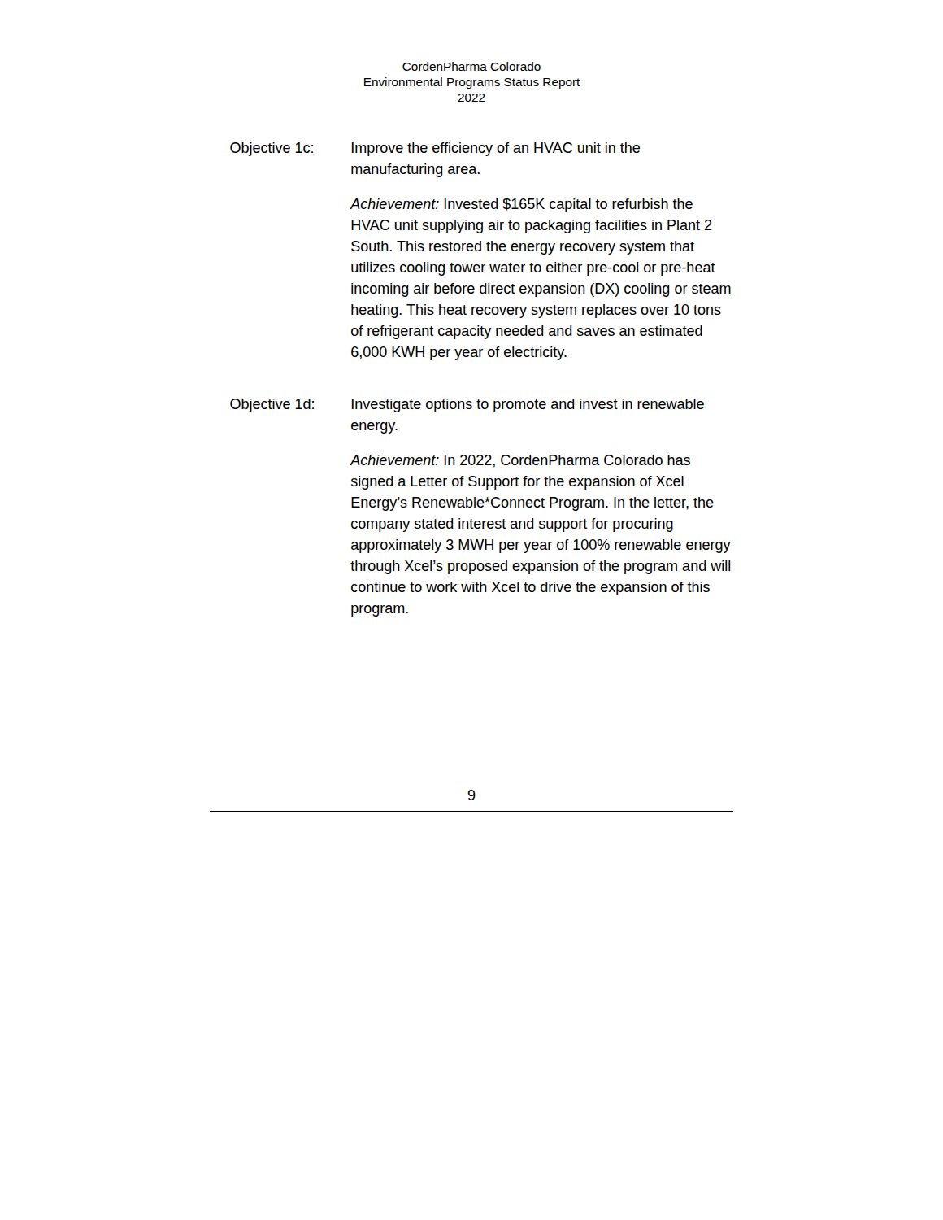CordenPharma Colorado
Environmental Programs Status Report
2022
Objective 1c:
Improve the efficiency of an HVAC unit in the manufacturing area.
Achievement: Invested $165K capital to refurbish the HVAC unit supplying air to packaging facilities in Plant 2 South. This restored the energy recovery system that utilizes cooling tower water to either pre-cool or pre-heat incoming air before direct expansion (DX) cooling or steam heating. This heat recovery system replaces over 10 tons of refrigerant capacity needed and saves an estimated 6,000 KWH per year of electricity.
Objective 1d:
Investigate options to promote and invest in renewable energy.
Achievement: In 2022, CordenPharma Colorado has signed a Letter of Support for the expansion of Xcel Energy’s Renewable*Connect Program. In the letter, the company stated interest and support for procuring approximately 3 MWH per year of 100% renewable energy through Xcel’s proposed expansion of the program and will continue to work with Xcel to drive the expansion of this program.
9